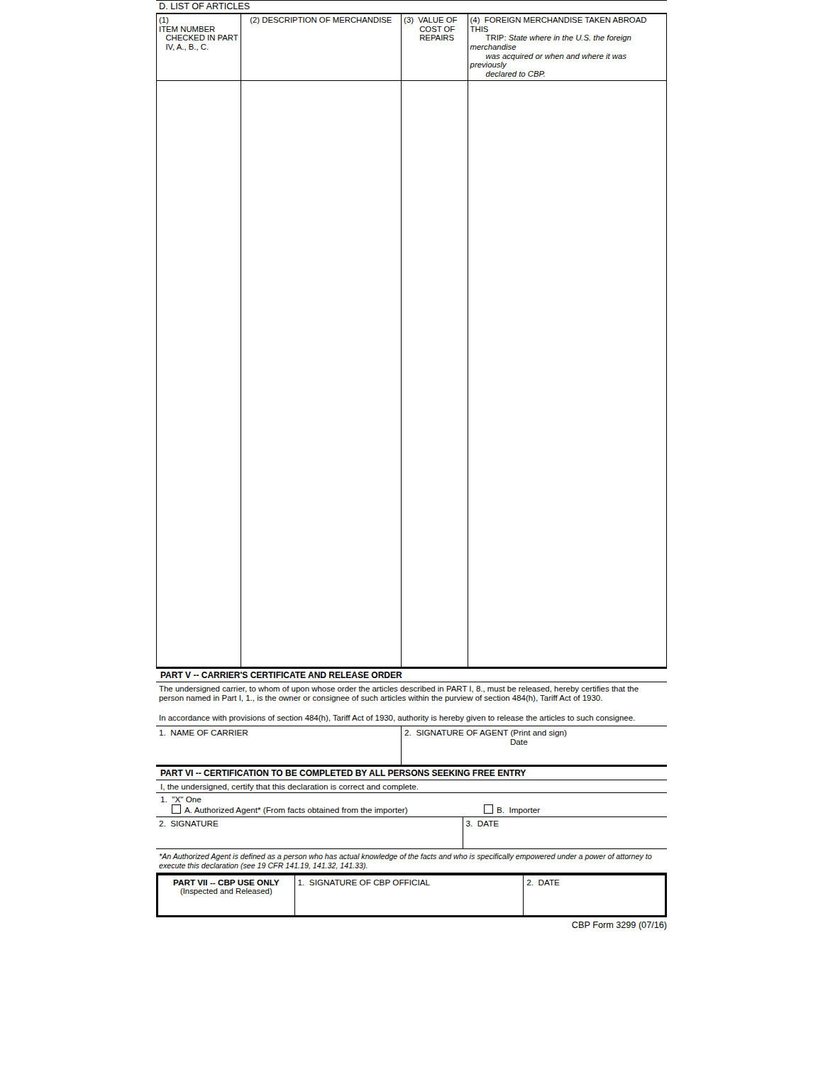D. LIST OF ARTICLES
| (1) ITEM NUMBER CHECKED IN PART IV, A., B., C. | (2) DESCRIPTION OF MERCHANDISE | (3) VALUE OF COST OF REPAIRS | (4) FOREIGN MERCHANDISE TAKEN ABROAD THIS TRIP: State where in the U.S. the foreign merchandise was acquired or when and where it was previously declared to CBP. |
PART V -- CARRIER'S CERTIFICATE AND RELEASE ORDER
The undersigned carrier, to whom of upon whose order the articles described in PART I, 8., must be released, hereby certifies that the person named in Part I, 1., is the owner or consignee of such articles within the purview of section 484(h), Tariff Act of 1930.
In accordance with provisions of section 484(h), Tariff Act of 1930, authority is hereby given to release the articles to such consignee.
| 1. NAME OF CARRIER | 2. SIGNATURE OF AGENT (Print and sign) Date |
PART VI -- CERTIFICATION TO BE COMPLETED BY ALL PERSONS SEEKING FREE ENTRY
I, the undersigned, certify that this declaration is correct and complete.
1. "X" One
A. Authorized Agent* (From facts obtained from the importer) B. Importer
| 2. SIGNATURE | 3. DATE |
*An Authorized Agent is defined as a person who has actual knowledge of the facts and who is specifically empowered under a power of attorney to execute this declaration (see 19 CFR 141.19, 141.32, 141.33).
| PART VII -- CBP USE ONLY (Inspected and Released) | 1. SIGNATURE OF CBP OFFICIAL | 2. DATE |
CBP Form 3299 (07/16)